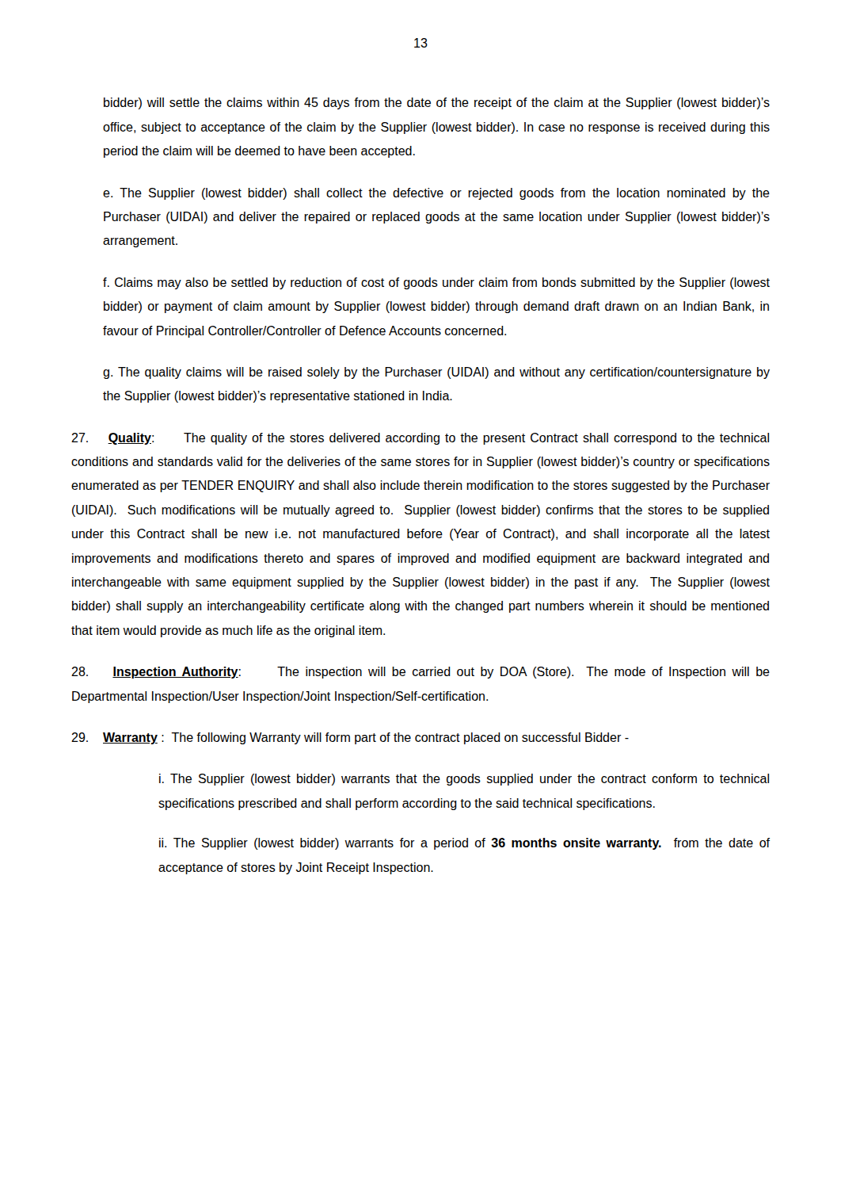13
bidder) will settle the claims within 45 days from the date of the receipt of the claim at the Supplier (lowest bidder)’s office, subject to acceptance of the claim by the Supplier (lowest bidder). In case no response is received during this period the claim will be deemed to have been accepted.
e. The Supplier (lowest bidder) shall collect the defective or rejected goods from the location nominated by the Purchaser (UIDAI) and deliver the repaired or replaced goods at the same location under Supplier (lowest bidder)’s arrangement.
f. Claims may also be settled by reduction of cost of goods under claim from bonds submitted by the Supplier (lowest bidder) or payment of claim amount by Supplier (lowest bidder) through demand draft drawn on an Indian Bank, in favour of Principal Controller/Controller of Defence Accounts concerned.
g. The quality claims will be raised solely by the Purchaser (UIDAI) and without any certification/countersignature by the Supplier (lowest bidder)’s representative stationed in India.
27. Quality: The quality of the stores delivered according to the present Contract shall correspond to the technical conditions and standards valid for the deliveries of the same stores for in Supplier (lowest bidder)’s country or specifications enumerated as per TENDER ENQUIRY and shall also include therein modification to the stores suggested by the Purchaser (UIDAI). Such modifications will be mutually agreed to. Supplier (lowest bidder) confirms that the stores to be supplied under this Contract shall be new i.e. not manufactured before (Year of Contract), and shall incorporate all the latest improvements and modifications thereto and spares of improved and modified equipment are backward integrated and interchangeable with same equipment supplied by the Supplier (lowest bidder) in the past if any. The Supplier (lowest bidder) shall supply an interchangeability certificate along with the changed part numbers wherein it should be mentioned that item would provide as much life as the original item.
28. Inspection Authority: The inspection will be carried out by DOA (Store). The mode of Inspection will be Departmental Inspection/User Inspection/Joint Inspection/Self-certification.
29. Warranty : The following Warranty will form part of the contract placed on successful Bidder -
i. The Supplier (lowest bidder) warrants that the goods supplied under the contract conform to technical specifications prescribed and shall perform according to the said technical specifications.
ii. The Supplier (lowest bidder) warrants for a period of 36 months onsite warranty. from the date of acceptance of stores by Joint Receipt Inspection.